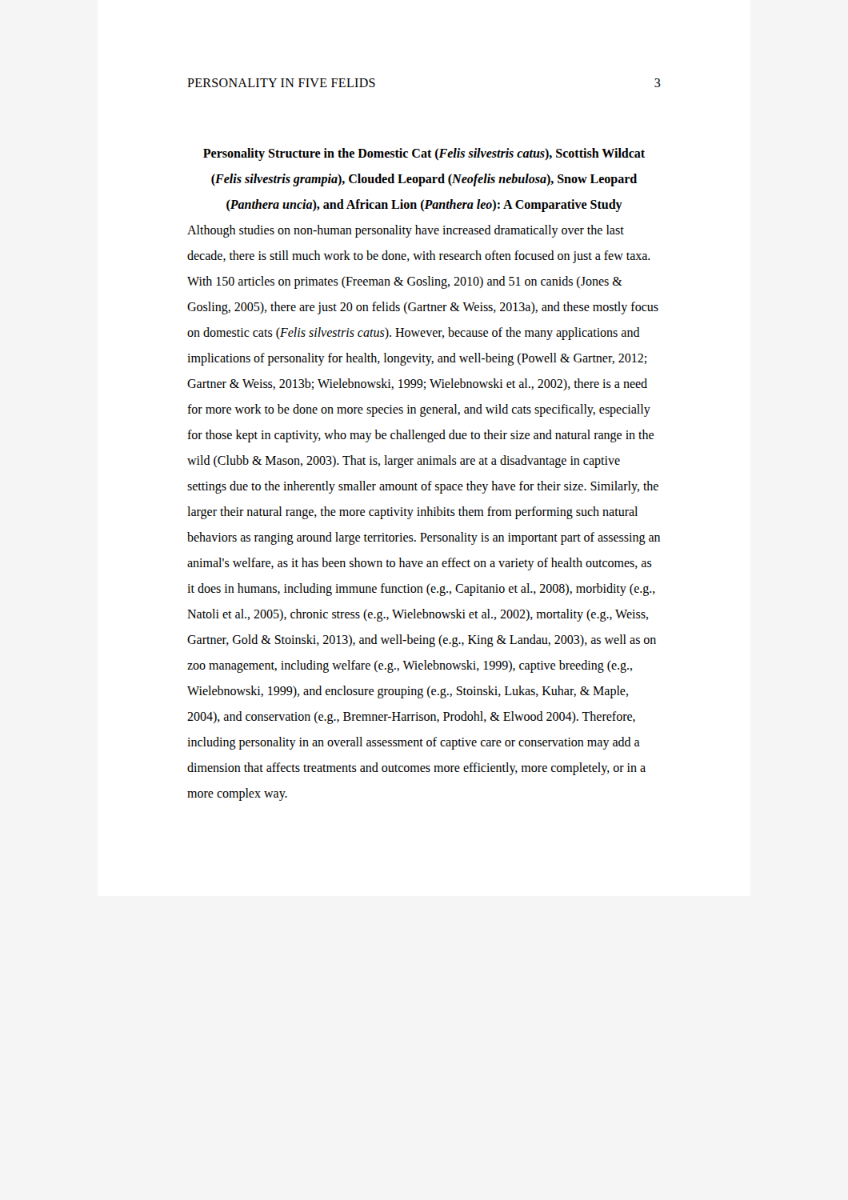Personality in Five Felids 3
Personality Structure in the Domestic Cat (Felis silvestris catus), Scottish Wildcat (Felis silvestris grampia), Clouded Leopard (Neofelis nebulosa), Snow Leopard (Panthera uncia), and African Lion (Panthera leo): A Comparative Study
Although studies on non-human personality have increased dramatically over the last decade, there is still much work to be done, with research often focused on just a few taxa. With 150 articles on primates (Freeman & Gosling, 2010) and 51 on canids (Jones & Gosling, 2005), there are just 20 on felids (Gartner & Weiss, 2013a), and these mostly focus on domestic cats (Felis silvestris catus). However, because of the many applications and implications of personality for health, longevity, and well-being (Powell & Gartner, 2012; Gartner & Weiss, 2013b; Wielebnowski, 1999; Wielebnowski et al., 2002), there is a need for more work to be done on more species in general, and wild cats specifically, especially for those kept in captivity, who may be challenged due to their size and natural range in the wild (Clubb & Mason, 2003). That is, larger animals are at a disadvantage in captive settings due to the inherently smaller amount of space they have for their size. Similarly, the larger their natural range, the more captivity inhibits them from performing such natural behaviors as ranging around large territories. Personality is an important part of assessing an animal's welfare, as it has been shown to have an effect on a variety of health outcomes, as it does in humans, including immune function (e.g., Capitanio et al., 2008), morbidity (e.g., Natoli et al., 2005), chronic stress (e.g., Wielebnowski et al., 2002), mortality (e.g., Weiss, Gartner, Gold & Stoinski, 2013), and well-being (e.g., King & Landau, 2003), as well as on zoo management, including welfare (e.g., Wielebnowski, 1999), captive breeding (e.g., Wielebnowski, 1999), and enclosure grouping (e.g., Stoinski, Lukas, Kuhar, & Maple, 2004), and conservation (e.g., Bremner-Harrison, Prodohl, & Elwood 2004). Therefore, including personality in an overall assessment of captive care or conservation may add a dimension that affects treatments and outcomes more efficiently, more completely, or in a more complex way.